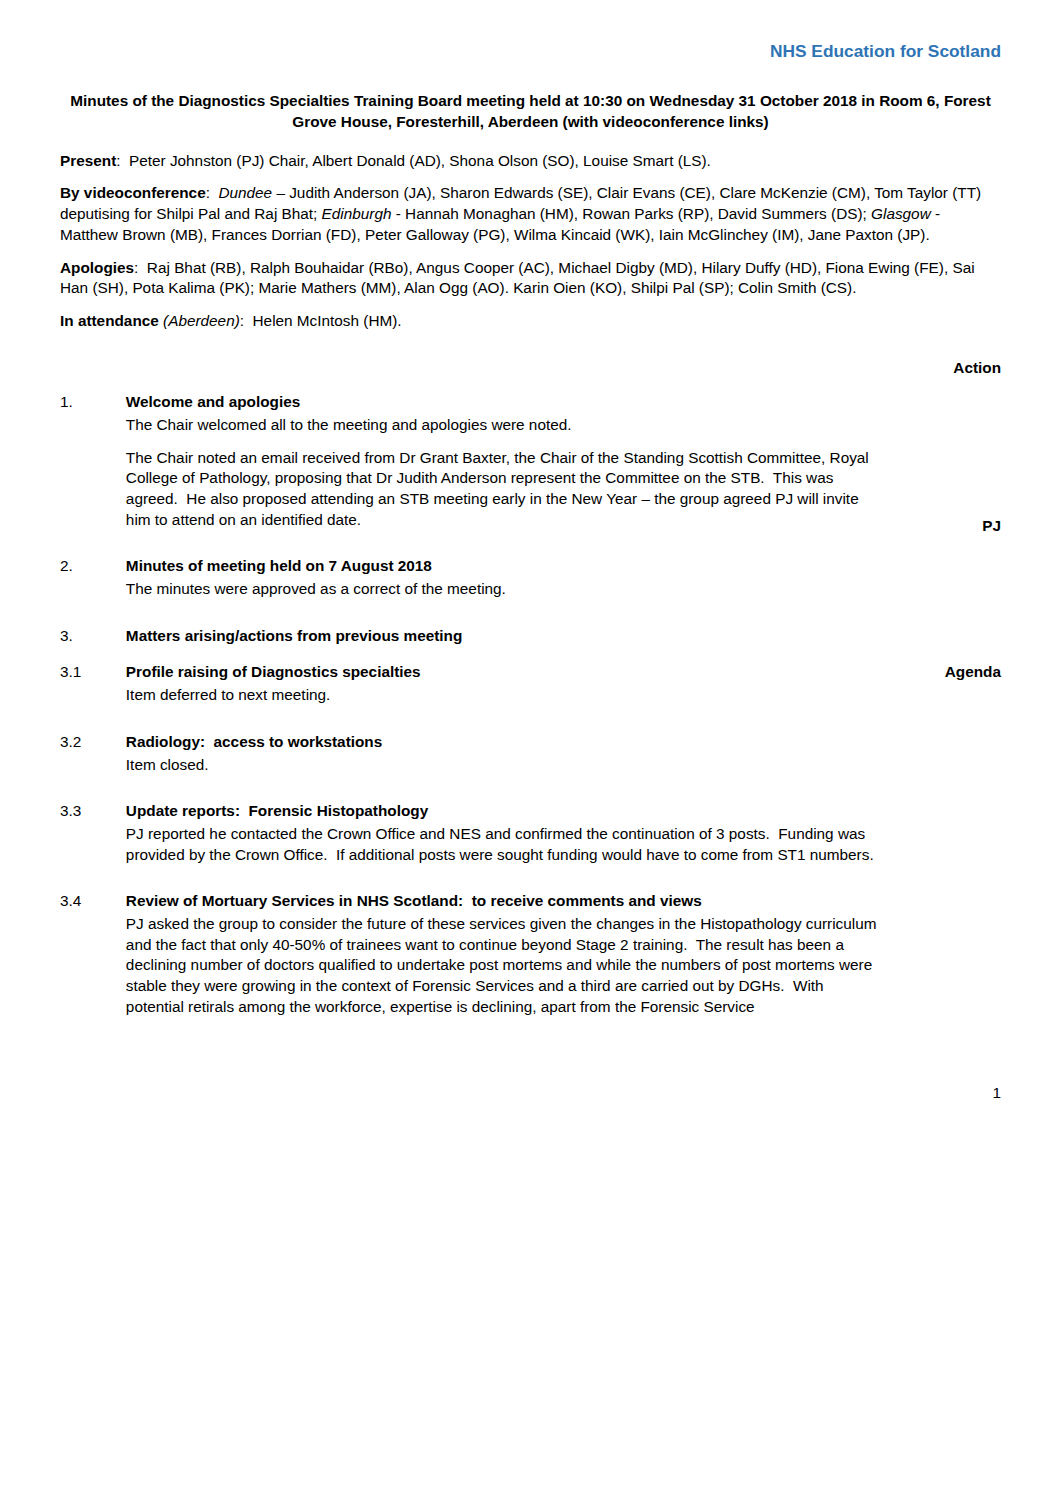NHS Education for Scotland
Minutes of the Diagnostics Specialties Training Board meeting held at 10:30 on Wednesday 31 October 2018 in Room 6, Forest Grove House, Foresterhill, Aberdeen (with videoconference links)
Present: Peter Johnston (PJ) Chair, Albert Donald (AD), Shona Olson (SO), Louise Smart (LS).
By videoconference: Dundee – Judith Anderson (JA), Sharon Edwards (SE), Clair Evans (CE), Clare McKenzie (CM), Tom Taylor (TT) deputising for Shilpi Pal and Raj Bhat; Edinburgh - Hannah Monaghan (HM), Rowan Parks (RP), David Summers (DS); Glasgow - Matthew Brown (MB), Frances Dorrian (FD), Peter Galloway (PG), Wilma Kincaid (WK), Iain McGlinchey (IM), Jane Paxton (JP).
Apologies: Raj Bhat (RB), Ralph Bouhaidar (RBo), Angus Cooper (AC), Michael Digby (MD), Hilary Duffy (HD), Fiona Ewing (FE), Sai Han (SH), Pota Kalima (PK); Marie Mathers (MM), Alan Ogg (AO). Karin Oien (KO), Shilpi Pal (SP); Colin Smith (CS).
In attendance (Aberdeen): Helen McIntosh (HM).
Action
| 1. | Welcome and apologies The Chair welcomed all to the meeting and apologies were noted. The Chair noted an email received from Dr Grant Baxter, the Chair of the Standing Scottish Committee, Royal College of Pathology, proposing that Dr Judith Anderson represent the Committee on the STB. This was agreed. He also proposed attending an STB meeting early in the New Year – the group agreed PJ will invite him to attend on an identified date. | PJ |
| 2. | Minutes of meeting held on 7 August 2018 The minutes were approved as a correct of the meeting. | |
| 3. | Matters arising/actions from previous meeting | |
| 3.1 | Profile raising of Diagnostics specialties Item deferred to next meeting. | Agenda |
| 3.2 | Radiology: access to workstations Item closed. | |
| 3.3 | Update reports: Forensic Histopathology PJ reported he contacted the Crown Office and NES and confirmed the continuation of 3 posts. Funding was provided by the Crown Office. If additional posts were sought funding would have to come from ST1 numbers. | |
| 3.4 | Review of Mortuary Services in NHS Scotland: to receive comments and views PJ asked the group to consider the future of these services given the changes in the Histopathology curriculum and the fact that only 40-50% of trainees want to continue beyond Stage 2 training. The result has been a declining number of doctors qualified to undertake post mortems and while the numbers of post mortems were stable they were growing in the context of Forensic Services and a third are carried out by DGHs. With potential retirals among the workforce, expertise is declining, apart from the Forensic Service | |
1